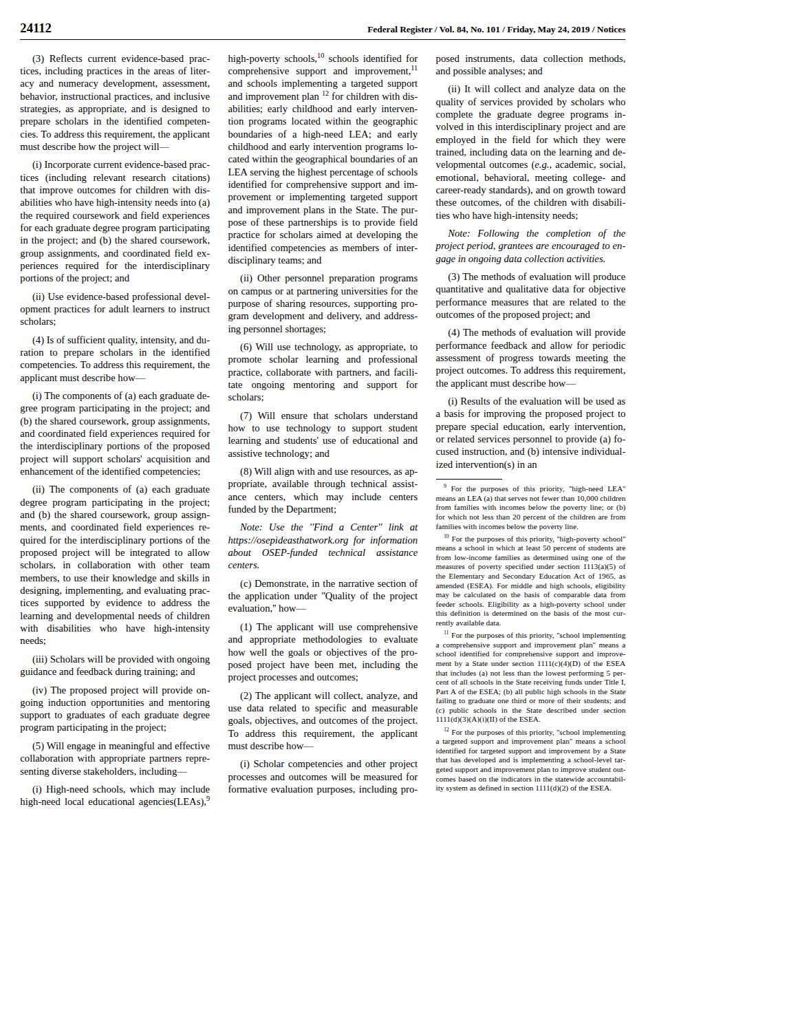24112 Federal Register / Vol. 84, No. 101 / Friday, May 24, 2019 / Notices
(3) Reflects current evidence-based practices, including practices in the areas of literacy and numeracy development, assessment, behavior, instructional practices, and inclusive strategies, as appropriate, and is designed to prepare scholars in the identified competencies. To address this requirement, the applicant must describe how the project will—
(i) Incorporate current evidence-based practices (including relevant research citations) that improve outcomes for children with disabilities who have high-intensity needs into (a) the required coursework and field experiences for each graduate degree program participating in the project; and (b) the shared coursework, group assignments, and coordinated field experiences required for the interdisciplinary portions of the project; and
(ii) Use evidence-based professional development practices for adult learners to instruct scholars;
(4) Is of sufficient quality, intensity, and duration to prepare scholars in the identified competencies. To address this requirement, the applicant must describe how—
(i) The components of (a) each graduate degree program participating in the project; and (b) the shared coursework, group assignments, and coordinated field experiences required for the interdisciplinary portions of the proposed project will support scholars' acquisition and enhancement of the identified competencies;
(ii) The components of (a) each graduate degree program participating in the project; and (b) the shared coursework, group assignments, and coordinated field experiences required for the interdisciplinary portions of the proposed project will be integrated to allow scholars, in collaboration with other team members, to use their knowledge and skills in designing, implementing, and evaluating practices supported by evidence to address the learning and developmental needs of children with disabilities who have high-intensity needs;
(iii) Scholars will be provided with ongoing guidance and feedback during training; and
(iv) The proposed project will provide ongoing induction opportunities and mentoring support to graduates of each graduate degree program participating in the project;
(5) Will engage in meaningful and effective collaboration with appropriate partners representing diverse stakeholders, including—
(i) High-need schools, which may include high-need local educational agencies(LEAs),9 high-poverty schools,10 schools identified for comprehensive support and improvement,11 and schools implementing a targeted support and improvement plan 12 for children with disabilities; early childhood and early intervention programs located within the geographic boundaries of a high-need LEA; and early childhood and early intervention programs located within the geographical boundaries of an LEA serving the highest percentage of schools identified for comprehensive support and improvement or implementing targeted support and improvement plans in the State. The purpose of these partnerships is to provide field practice for scholars aimed at developing the identified competencies as members of interdisciplinary teams; and
(ii) Other personnel preparation programs on campus or at partnering universities for the purpose of sharing resources, supporting program development and delivery, and addressing personnel shortages;
(6) Will use technology, as appropriate, to promote scholar learning and professional practice, collaborate with partners, and facilitate ongoing mentoring and support for scholars;
(7) Will ensure that scholars understand how to use technology to support student learning and students' use of educational and assistive technology; and
(8) Will align with and use resources, as appropriate, available through technical assistance centers, which may include centers funded by the Department;
Note: Use the ''Find a Center'' link at https://osepideasthatwork.org for information about OSEP-funded technical assistance centers.
(c) Demonstrate, in the narrative section of the application under ''Quality of the project evaluation,'' how—
(1) The applicant will use comprehensive and appropriate methodologies to evaluate how well the goals or objectives of the proposed project have been met, including the project processes and outcomes;
(2) The applicant will collect, analyze, and use data related to specific and measurable goals, objectives, and outcomes of the project. To address this requirement, the applicant must describe how—
(i) Scholar competencies and other project processes and outcomes will be measured for formative evaluation purposes, including proposed instruments, data collection methods, and possible analyses; and
(ii) It will collect and analyze data on the quality of services provided by scholars who complete the graduate degree programs involved in this interdisciplinary project and are employed in the field for which they were trained, including data on the learning and developmental outcomes (e.g., academic, social, emotional, behavioral, meeting college- and career-ready standards), and on growth toward these outcomes, of the children with disabilities who have high-intensity needs;
Note: Following the completion of the project period, grantees are encouraged to engage in ongoing data collection activities.
(3) The methods of evaluation will produce quantitative and qualitative data for objective performance measures that are related to the outcomes of the proposed project; and
(4) The methods of evaluation will provide performance feedback and allow for periodic assessment of progress towards meeting the project outcomes. To address this requirement, the applicant must describe how—
(i) Results of the evaluation will be used as a basis for improving the proposed project to prepare special education, early intervention, or related services personnel to provide (a) focused instruction, and (b) intensive individualized intervention(s) in an
9 For the purposes of this priority, ''high-need LEA'' means an LEA (a) that serves not fewer than 10,000 children from families with incomes below the poverty line; or (b) for which not less than 20 percent of the children are from families with incomes below the poverty line.
10 For the purposes of this priority, ''high-poverty school'' means a school in which at least 50 percent of students are from low-income families as determined using one of the measures of poverty specified under section 1113(a)(5) of the Elementary and Secondary Education Act of 1965, as amended (ESEA). For middle and high schools, eligibility may be calculated on the basis of comparable data from feeder schools. Eligibility as a high-poverty school under this definition is determined on the basis of the most currently available data.
11 For the purposes of this priority, ''school implementing a comprehensive support and improvement plan'' means a school identified for comprehensive support and improvement by a State under section 1111(c)(4)(D) of the ESEA that includes (a) not less than the lowest performing 5 percent of all schools in the State receiving funds under Title I, Part A of the ESEA; (b) all public high schools in the State failing to graduate one third or more of their students; and (c) public schools in the State described under section 1111(d)(3)(A)(i)(II) of the ESEA.
12 For the purposes of this priority, ''school implementing a targeted support and improvement plan'' means a school identified for targeted support and improvement by a State that has developed and is implementing a school-level targeted support and improvement plan to improve student outcomes based on the indicators in the statewide accountability system as defined in section 1111(d)(2) of the ESEA.